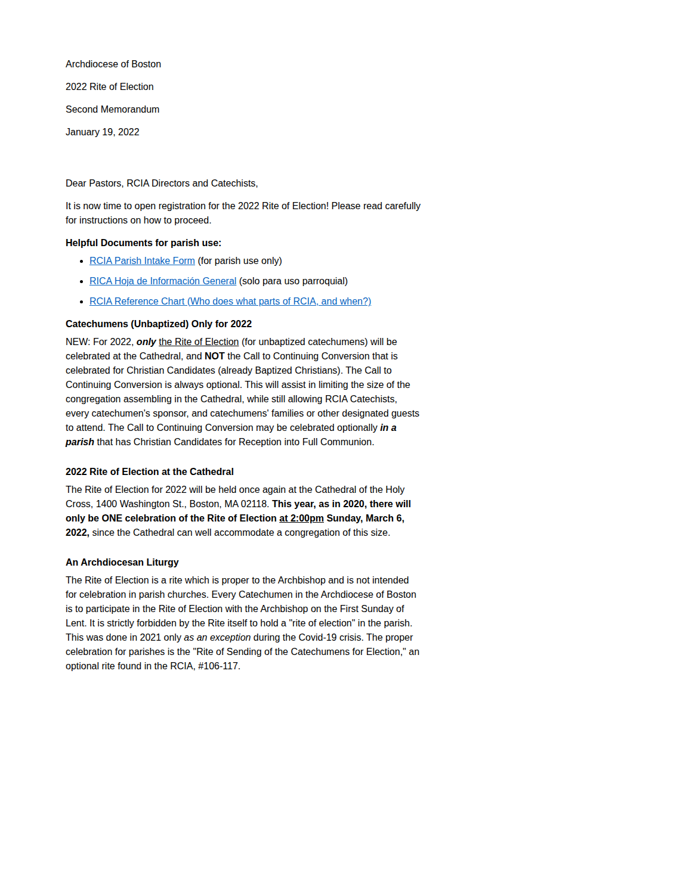Archdiocese of Boston
2022 Rite of Election
Second Memorandum
January 19, 2022
Dear Pastors, RCIA Directors and Catechists,
It is now time to open registration for the 2022 Rite of Election! Please read carefully for instructions on how to proceed.
Helpful Documents for parish use:
RCIA Parish Intake Form (for parish use only)
RICA Hoja de Información General (solo para uso parroquial)
RCIA Reference Chart (Who does what parts of RCIA, and when?)
Catechumens (Unbaptized) Only for 2022
NEW: For 2022, only the Rite of Election (for unbaptized catechumens) will be celebrated at the Cathedral, and NOT the Call to Continuing Conversion that is celebrated for Christian Candidates (already Baptized Christians). The Call to Continuing Conversion is always optional. This will assist in limiting the size of the congregation assembling in the Cathedral, while still allowing RCIA Catechists, every catechumen's sponsor, and catechumens' families or other designated guests to attend. The Call to Continuing Conversion may be celebrated optionally in a parish that has Christian Candidates for Reception into Full Communion.
2022 Rite of Election at the Cathedral
The Rite of Election for 2022 will be held once again at the Cathedral of the Holy Cross, 1400 Washington St., Boston, MA 02118. This year, as in 2020, there will only be ONE celebration of the Rite of Election at 2:00pm Sunday, March 6, 2022, since the Cathedral can well accommodate a congregation of this size.
An Archdiocesan Liturgy
The Rite of Election is a rite which is proper to the Archbishop and is not intended for celebration in parish churches. Every Catechumen in the Archdiocese of Boston is to participate in the Rite of Election with the Archbishop on the First Sunday of Lent. It is strictly forbidden by the Rite itself to hold a "rite of election" in the parish. This was done in 2021 only as an exception during the Covid-19 crisis. The proper celebration for parishes is the "Rite of Sending of the Catechumens for Election," an optional rite found in the RCIA, #106-117.